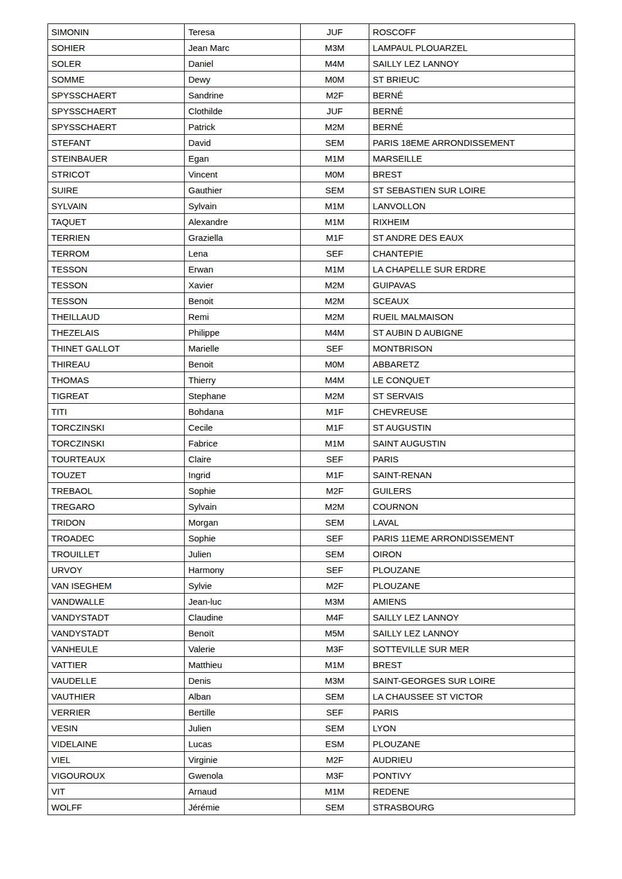| SIMONIN | Teresa | JUF | ROSCOFF |
| SOHIER | Jean Marc | M3M | LAMPAUL PLOUARZEL |
| SOLER | Daniel | M4M | SAILLY LEZ LANNOY |
| SOMME | Dewy | M0M | ST BRIEUC |
| SPYSSCHAERT | Sandrine | M2F | BERNÉ |
| SPYSSCHAERT | Clothilde | JUF | BERNÉ |
| SPYSSCHAERT | Patrick | M2M | BERNÉ |
| STEFANT | David | SEM | PARIS 18EME ARRONDISSEMENT |
| STEINBAUER | Egan | M1M | MARSEILLE |
| STRICOT | Vincent | M0M | BREST |
| SUIRE | Gauthier | SEM | ST SEBASTIEN SUR LOIRE |
| SYLVAIN | Sylvain | M1M | LANVOLLON |
| TAQUET | Alexandre | M1M | RIXHEIM |
| TERRIEN | Graziella | M1F | ST ANDRE DES EAUX |
| TERROM | Lena | SEF | CHANTEPIE |
| TESSON | Erwan | M1M | LA CHAPELLE SUR ERDRE |
| TESSON | Xavier | M2M | GUIPAVAS |
| TESSON | Benoit | M2M | SCEAUX |
| THEILLAUD | Remi | M2M | RUEIL MALMAISON |
| THEZELAIS | Philippe | M4M | ST AUBIN D AUBIGNE |
| THINET GALLOT | Marielle | SEF | MONTBRISON |
| THIREAU | Benoit | M0M | ABBARETZ |
| THOMAS | Thierry | M4M | LE CONQUET |
| TIGREAT | Stephane | M2M | ST SERVAIS |
| TITI | Bohdana | M1F | CHEVREUSE |
| TORCZINSKI | Cecile | M1F | ST AUGUSTIN |
| TORCZINSKI | Fabrice | M1M | SAINT AUGUSTIN |
| TOURTEAUX | Claire | SEF | PARIS |
| TOUZET | Ingrid | M1F | SAINT-RENAN |
| TREBAOL | Sophie | M2F | GUILERS |
| TREGARO | Sylvain | M2M | COURNON |
| TRIDON | Morgan | SEM | LAVAL |
| TROADEC | Sophie | SEF | PARIS 11EME ARRONDISSEMENT |
| TROUILLET | Julien | SEM | OIRON |
| URVOY | Harmony | SEF | PLOUZANE |
| VAN ISEGHEM | Sylvie | M2F | PLOUZANE |
| VANDWALLE | Jean-luc | M3M | AMIENS |
| VANDYSTADT | Claudine | M4F | SAILLY LEZ LANNOY |
| VANDYSTADT | Benoït | M5M | SAILLY LEZ LANNOY |
| VANHEULE | Valerie | M3F | SOTTEVILLE SUR MER |
| VATTIER | Matthieu | M1M | BREST |
| VAUDELLE | Denis | M3M | SAINT-GEORGES SUR LOIRE |
| VAUTHIER | Alban | SEM | LA CHAUSSEE ST VICTOR |
| VERRIER | Bertille | SEF | PARIS |
| VESIN | Julien | SEM | LYON |
| VIDELAINE | Lucas | ESM | PLOUZANE |
| VIEL | Virginie | M2F | AUDRIEU |
| VIGOUROUX | Gwenola | M3F | PONTIVY |
| VIT | Arnaud | M1M | REDENE |
| WOLFF | Jérémie | SEM | STRASBOURG |